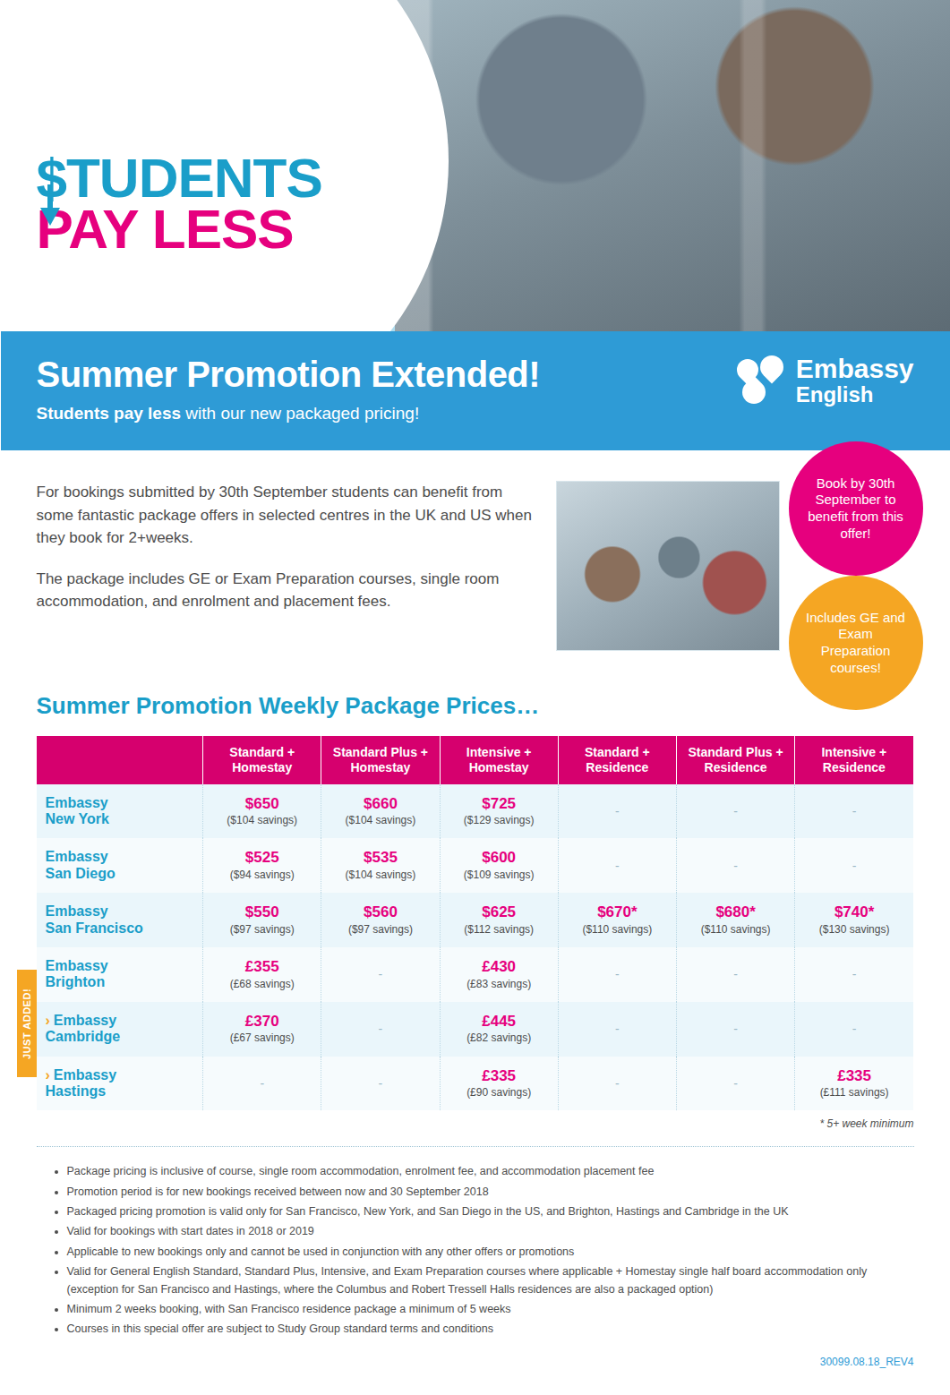$TUDENTS PAY LESS
Summer Promotion Extended!
Students pay less with our new packaged pricing!
Embassy English
For bookings submitted by 30th September students can benefit from some fantastic package offers in selected centres in the UK and US when they book for 2+weeks.
The package includes GE or Exam Preparation courses, single room accommodation, and enrolment and placement fees.
Book by 30th September to benefit from this offer!
Includes GE and Exam Preparation courses!
Summer Promotion Weekly Package Prices…
JUST ADDED!
| | Standard + Homestay | Standard Plus + Homestay | Intensive + Homestay | Standard + Residence | Standard Plus + Residence | Intensive + Residence |
| --- | --- | --- | --- | --- | --- | --- |
| Embassy New York | $650 ($104 savings) | $660 ($104 savings) | $725 ($129 savings) | - | - | - |
| Embassy San Diego | $525 ($94 savings) | $535 ($104 savings) | $600 ($109 savings) | - | - | - |
| Embassy San Francisco | $550 ($97 savings) | $560 ($97 savings) | $625 ($112 savings) | $670* ($110 savings) | $680* ($110 savings) | $740* ($130 savings) |
| Embassy Brighton | £355 (£68 savings) | - | £430 (£83 savings) | - | - | - |
| › Embassy Cambridge | £370 (£67 savings) | - | £445 (£82 savings) | - | - | - |
| › Embassy Hastings | - | - | £335 (£90 savings) | - | - | £335 (£111 savings) |
* 5+ week minimum
Package pricing is inclusive of course, single room accommodation, enrolment fee, and accommodation placement fee
Promotion period is for new bookings received between now and 30 September 2018
Packaged pricing promotion is valid only for San Francisco, New York, and San Diego in the US, and Brighton, Hastings and Cambridge in the UK
Valid for bookings with start dates in 2018 or 2019
Applicable to new bookings only and cannot be used in conjunction with any other offers or promotions
Valid for General English Standard, Standard Plus, Intensive, and Exam Preparation courses where applicable + Homestay single half board accommodation only (exception for San Francisco and Hastings, where the Columbus and Robert Tressell Halls residences are also a packaged option)
Minimum 2 weeks booking, with San Francisco residence package a minimum of 5 weeks
Courses in this special offer are subject to Study Group standard terms and conditions
30099.08.18_REV4